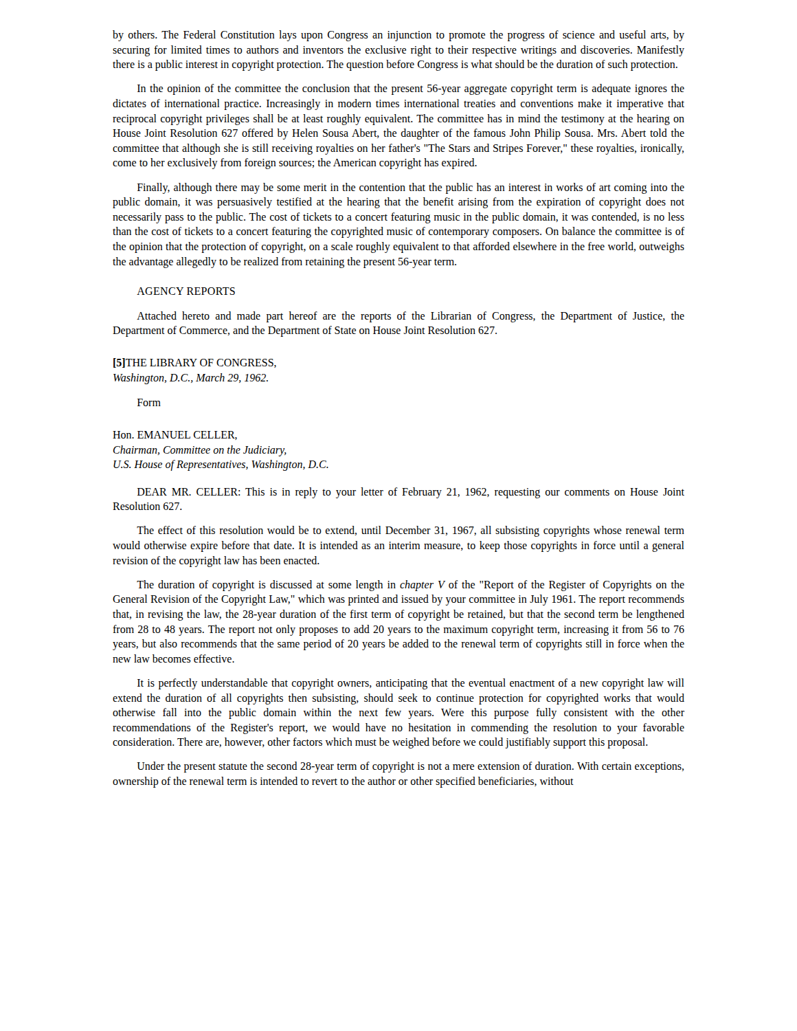by others. The Federal Constitution lays upon Congress an injunction to promote the progress of science and useful arts, by securing for limited times to authors and inventors the exclusive right to their respective writings and discoveries. Manifestly there is a public interest in copyright protection. The question before Congress is what should be the duration of such protection.
In the opinion of the committee the conclusion that the present 56-year aggregate copyright term is adequate ignores the dictates of international practice. Increasingly in modern times international treaties and conventions make it imperative that reciprocal copyright privileges shall be at least roughly equivalent. The committee has in mind the testimony at the hearing on House Joint Resolution 627 offered by Helen Sousa Abert, the daughter of the famous John Philip Sousa. Mrs. Abert told the committee that although she is still receiving royalties on her father's "The Stars and Stripes Forever," these royalties, ironically, come to her exclusively from foreign sources; the American copyright has expired.
Finally, although there may be some merit in the contention that the public has an interest in works of art coming into the public domain, it was persuasively testified at the hearing that the benefit arising from the expiration of copyright does not necessarily pass to the public. The cost of tickets to a concert featuring music in the public domain, it was contended, is no less than the cost of tickets to a concert featuring the copyrighted music of contemporary composers. On balance the committee is of the opinion that the protection of copyright, on a scale roughly equivalent to that afforded elsewhere in the free world, outweighs the advantage allegedly to be realized from retaining the present 56-year term.
AGENCY REPORTS
Attached hereto and made part hereof are the reports of the Librarian of Congress, the Department of Justice, the Department of Commerce, and the Department of State on House Joint Resolution 627.
[5] THE LIBRARY OF CONGRESS,
Washington, D.C., March 29, 1962.
Form
Hon. EMANUEL CELLER,
Chairman, Committee on the Judiciary, U.S. House of Representatives, Washington, D.C.
DEAR MR. CELLER: This is in reply to your letter of February 21, 1962, requesting our comments on House Joint Resolution 627.
The effect of this resolution would be to extend, until December 31, 1967, all subsisting copyrights whose renewal term would otherwise expire before that date. It is intended as an interim measure, to keep those copyrights in force until a general revision of the copyright law has been enacted.
The duration of copyright is discussed at some length in chapter V of the "Report of the Register of Copyrights on the General Revision of the Copyright Law," which was printed and issued by your committee in July 1961. The report recommends that, in revising the law, the 28-year duration of the first term of copyright be retained, but that the second term be lengthened from 28 to 48 years. The report not only proposes to add 20 years to the maximum copyright term, increasing it from 56 to 76 years, but also recommends that the same period of 20 years be added to the renewal term of copyrights still in force when the new law becomes effective.
It is perfectly understandable that copyright owners, anticipating that the eventual enactment of a new copyright law will extend the duration of all copyrights then subsisting, should seek to continue protection for copyrighted works that would otherwise fall into the public domain within the next few years. Were this purpose fully consistent with the other recommendations of the Register's report, we would have no hesitation in commending the resolution to your favorable consideration. There are, however, other factors which must be weighed before we could justifiably support this proposal.
Under the present statute the second 28-year term of copyright is not a mere extension of duration. With certain exceptions, ownership of the renewal term is intended to revert to the author or other specified beneficiaries, without